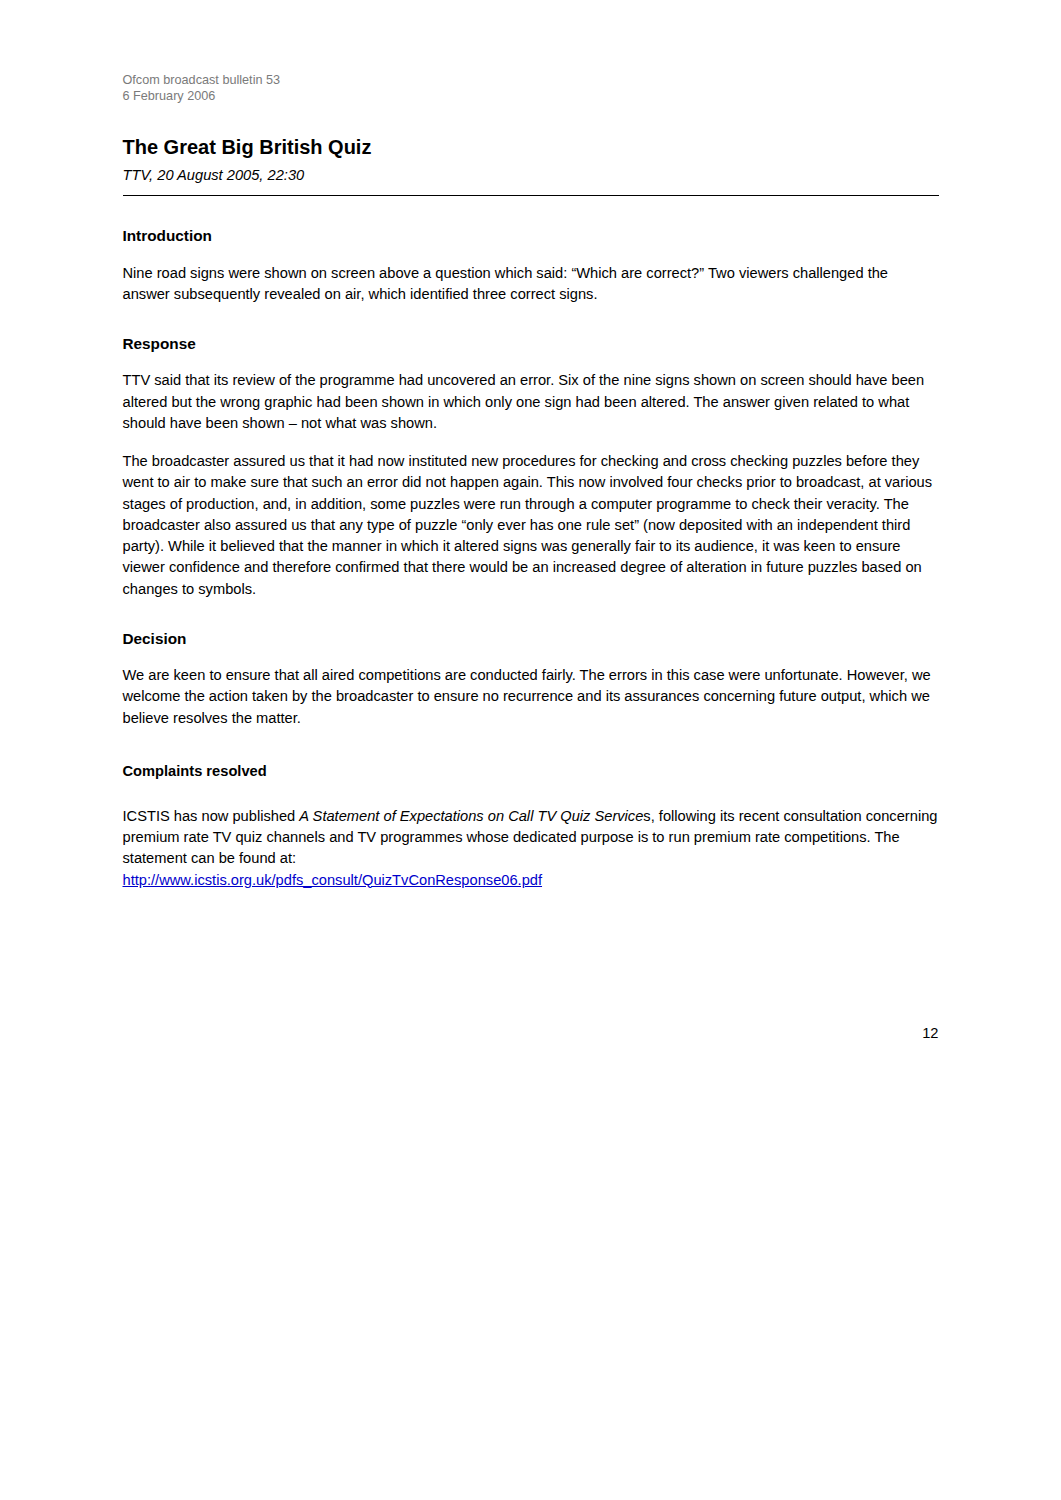Ofcom broadcast bulletin 53
6 February 2006
The Great Big British Quiz
TTV, 20 August 2005, 22:30
Introduction
Nine road signs were shown on screen above a question which said: “Which are correct?” Two viewers challenged the answer subsequently revealed on air, which identified three correct signs.
Response
TTV said that its review of the programme had uncovered an error. Six of the nine signs shown on screen should have been altered but the wrong graphic had been shown in which only one sign had been altered. The answer given related to what should have been shown – not what was shown.
The broadcaster assured us that it had now instituted new procedures for checking and cross checking puzzles before they went to air to make sure that such an error did not happen again. This now involved four checks prior to broadcast, at various stages of production, and, in addition, some puzzles were run through a computer programme to check their veracity. The broadcaster also assured us that any type of puzzle “only ever has one rule set” (now deposited with an independent third party). While it believed that the manner in which it altered signs was generally fair to its audience, it was keen to ensure viewer confidence and therefore confirmed that there would be an increased degree of alteration in future puzzles based on changes to symbols.
Decision
We are keen to ensure that all aired competitions are conducted fairly. The errors in this case were unfortunate. However, we welcome the action taken by the broadcaster to ensure no recurrence and its assurances concerning future output, which we believe resolves the matter.
Complaints resolved
ICSTIS has now published A Statement of Expectations on Call TV Quiz Services, following its recent consultation concerning premium rate TV quiz channels and TV programmes whose dedicated purpose is to run premium rate competitions. The statement can be found at:
http://www.icstis.org.uk/pdfs_consult/QuizTvConResponse06.pdf
12